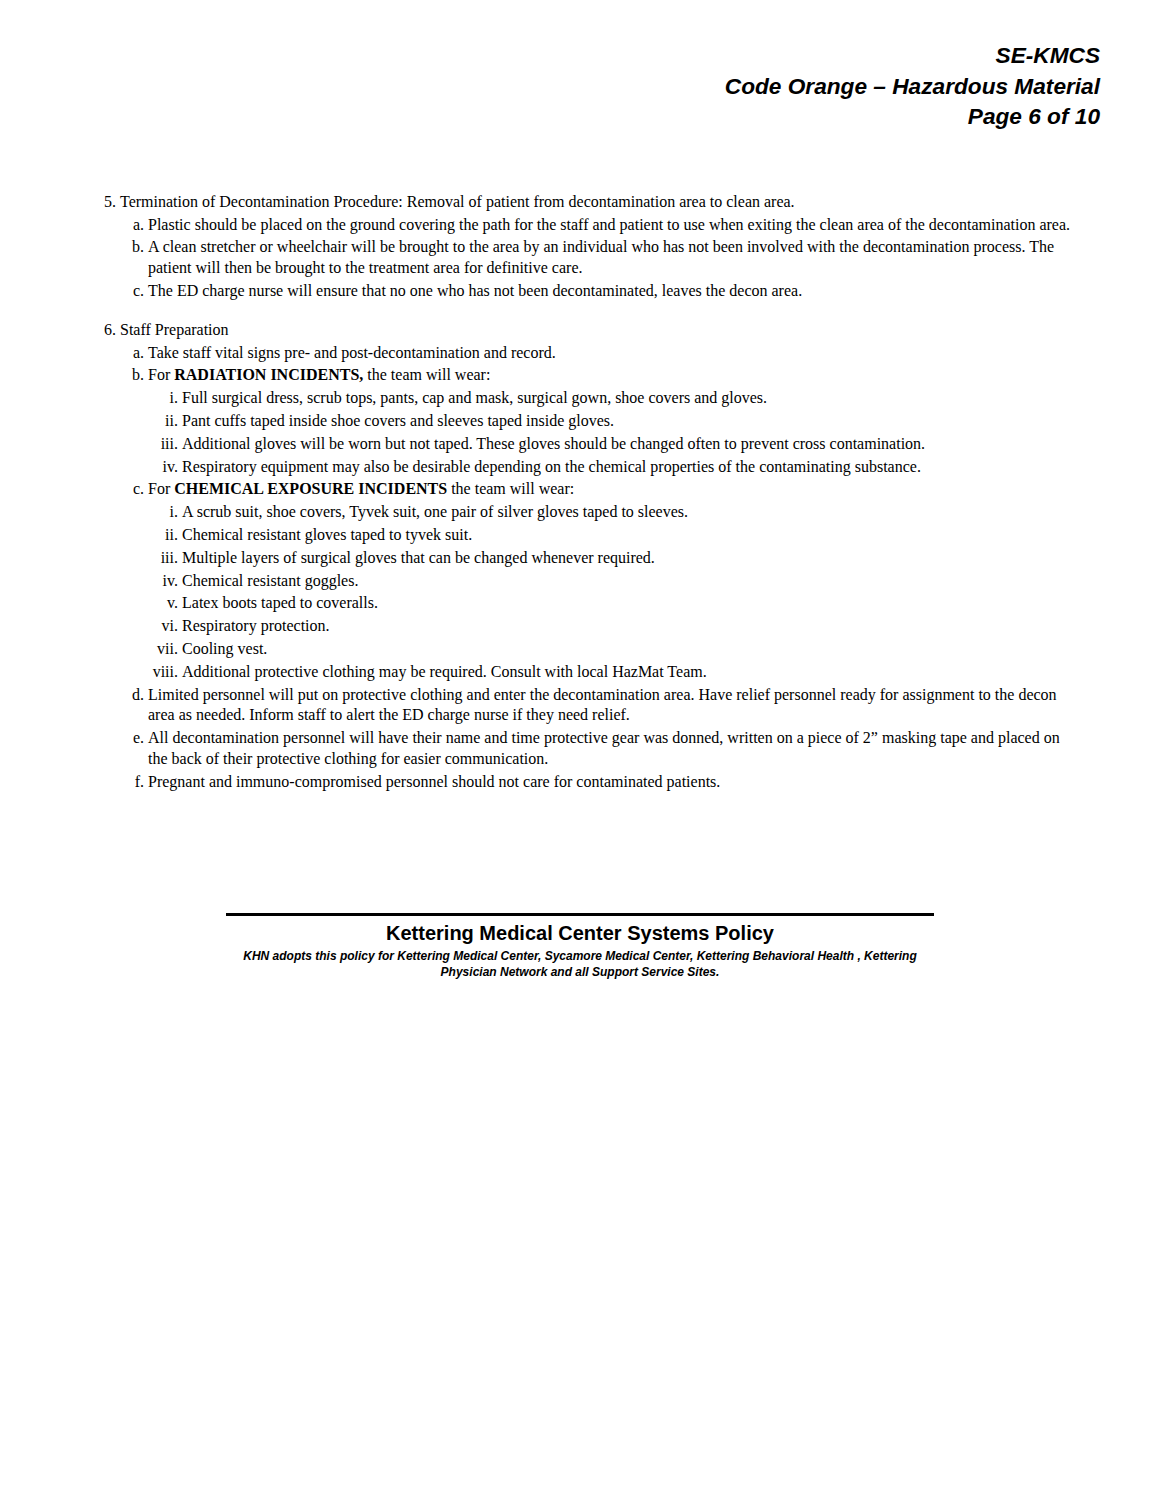SE-KMCS Code Orange – Hazardous Material Page 6 of 10
Termination of Decontamination Procedure: Removal of patient from decontamination area to clean area.
Plastic should be placed on the ground covering the path for the staff and patient to use when exiting the clean area of the decontamination area.
A clean stretcher or wheelchair will be brought to the area by an individual who has not been involved with the decontamination process. The patient will then be brought to the treatment area for definitive care.
The ED charge nurse will ensure that no one who has not been decontaminated, leaves the decon area.
Staff Preparation
Take staff vital signs pre- and post-decontamination and record.
For RADIATION INCIDENTS, the team will wear:
Full surgical dress, scrub tops, pants, cap and mask, surgical gown, shoe covers and gloves.
Pant cuffs taped inside shoe covers and sleeves taped inside gloves.
Additional gloves will be worn but not taped. These gloves should be changed often to prevent cross contamination.
Respiratory equipment may also be desirable depending on the chemical properties of the contaminating substance.
For CHEMICAL EXPOSURE INCIDENTS the team will wear:
A scrub suit, shoe covers, Tyvek suit, one pair of silver gloves taped to sleeves.
Chemical resistant gloves taped to tyvek suit.
Multiple layers of surgical gloves that can be changed whenever required.
Chemical resistant goggles.
Latex boots taped to coveralls.
Respiratory protection.
Cooling vest.
Additional protective clothing may be required. Consult with local HazMat Team.
Limited personnel will put on protective clothing and enter the decontamination area. Have relief personnel ready for assignment to the decon area as needed. Inform staff to alert the ED charge nurse if they need relief.
All decontamination personnel will have their name and time protective gear was donned, written on a piece of 2” masking tape and placed on the back of their protective clothing for easier communication.
Pregnant and immuno-compromised personnel should not care for contaminated patients.
Kettering Medical Center Systems Policy
KHN adopts this policy for Kettering Medical Center, Sycamore Medical Center, Kettering Behavioral Health , Kettering
Physician Network and all Support Service Sites.